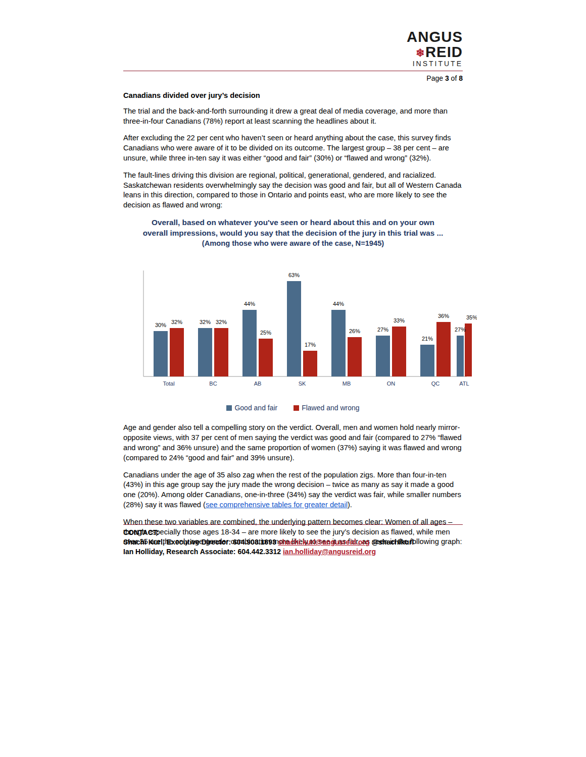ANGUS
❄REID
INSTITUTE
Page 3 of 8
Canadians divided over jury’s decision
The trial and the back-and-forth surrounding it drew a great deal of media coverage, and more than three-in-four Canadians (78%) report at least scanning the headlines about it.
After excluding the 22 per cent who haven’t seen or heard anything about the case, this survey finds Canadians who were aware of it to be divided on its outcome. The largest group – 38 per cent – are unsure, while three in-ten say it was either “good and fair” (30%) or “flawed and wrong” (32%).
The fault-lines driving this division are regional, political, generational, gendered, and racialized. Saskatchewan residents overwhelmingly say the decision was good and fair, but all of Western Canada leans in this direction, compared to those in Ontario and points east, who are more likely to see the decision as flawed and wrong:
Overall, based on whatever you've seen or heard about this and on your own
overall impressions, would you say that the decision of the jury in this trial was ...
(Among those who were aware of the case, N=1945)
30% 32% Total 32% 32% BC 44% 25% AB 63% 17% SK 44% 26% MB 27% 33% ON 21% 36% QC 27% 35% ATL
Good and fair Flawed and wrong
Age and gender also tell a compelling story on the verdict. Overall, men and women hold nearly mirror-opposite views, with 37 per cent of men saying the verdict was good and fair (compared to 27% “flawed and wrong” and 36% unsure) and the same proportion of women (37%) saying it was flawed and wrong (compared to 24% “good and fair” and 39% unsure).
Canadians under the age of 35 also zag when the rest of the population zigs. More than four-in-ten (43%) in this age group say the jury made the wrong decision – twice as many as say it made a good one (20%). Among older Canadians, one-in-three (34%) say the verdict was fair, while smaller numbers (28%) say it was flawed (see comprehensive tables for greater detail).
When these two variables are combined, the underlying pattern becomes clear: Women of all ages – though especially those ages 18-34 – are more likely to see the jury’s decision as flawed, while men over 35 are the only age-gender combination more likely to see it as fair, as seen in the following graph:
CONTACT:
Shachi Kurl, Executive Director: 604.908.1693 shachi.kurl@angusreid.org @shachikurl
Ian Holliday, Research Associate: 604.442.3312 ian.holliday@angusreid.org